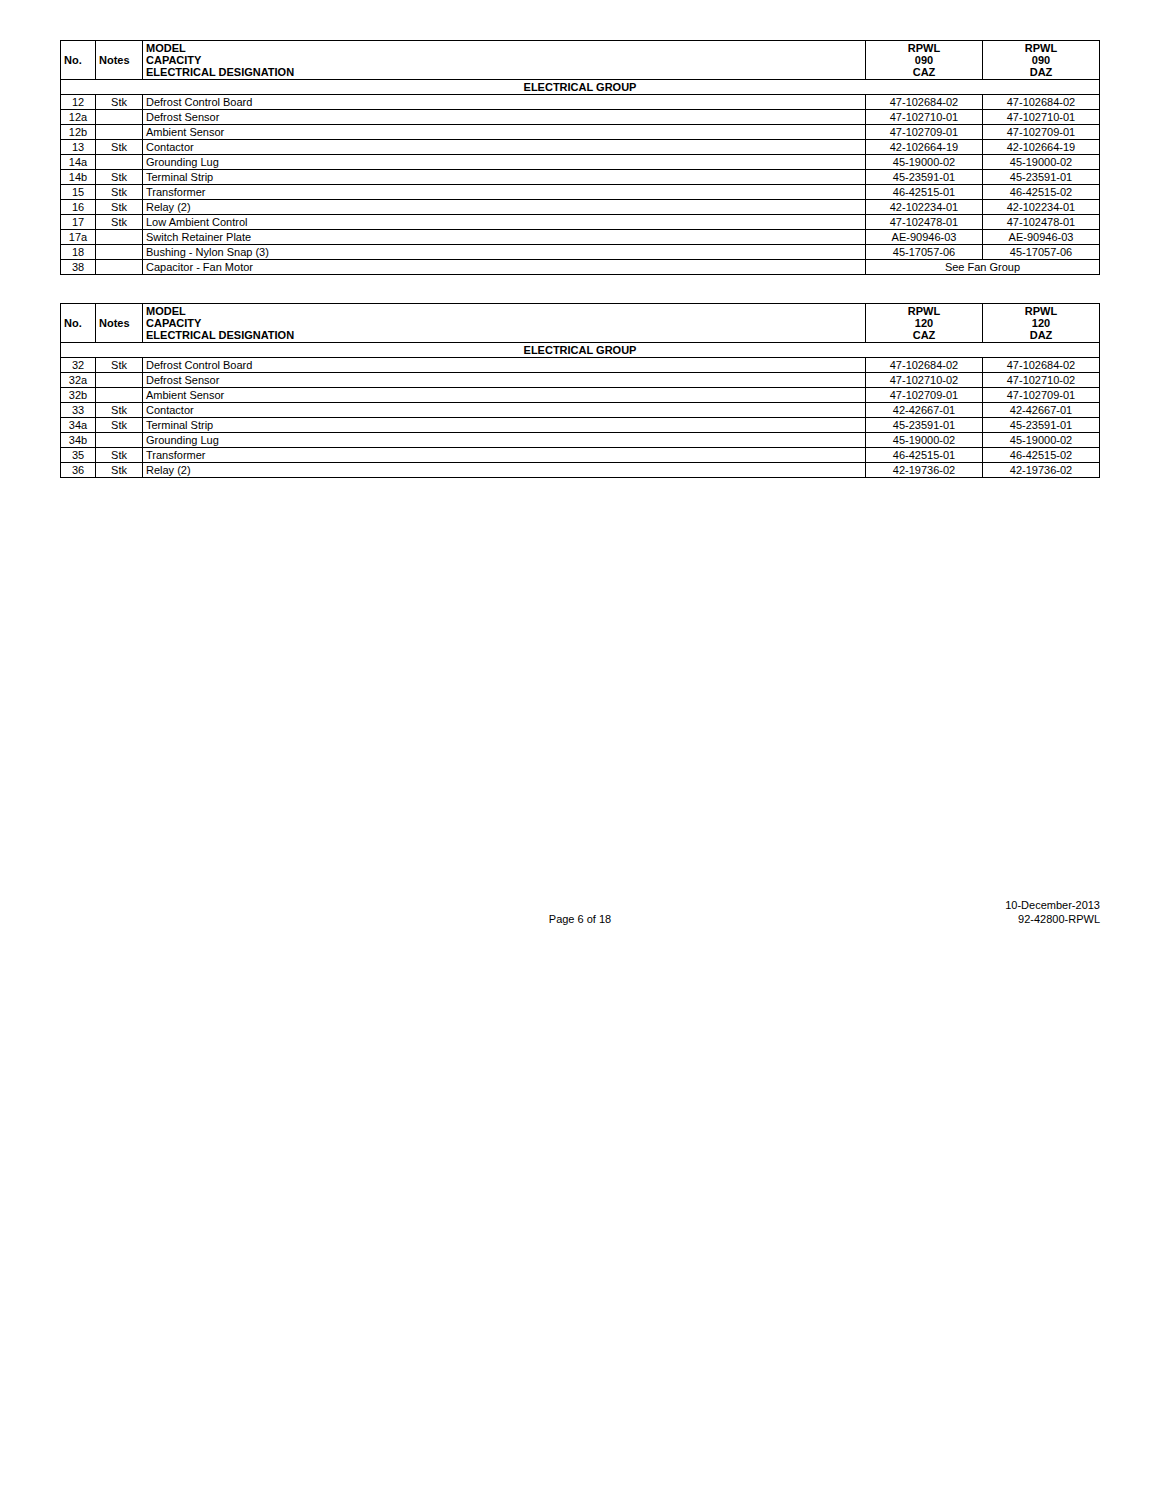| | | MODEL | RPWL | RPWL |
| No. | Notes | CAPACITY | 090 | 090 |
| | | ELECTRICAL DESIGNATION | CAZ | DAZ |
| ELECTRICAL GROUP |
| 12 | Stk | Defrost Control Board | 47-102684-02 | 47-102684-02 |
| 12a | | Defrost Sensor | 47-102710-01 | 47-102710-01 |
| 12b | | Ambient Sensor | 47-102709-01 | 47-102709-01 |
| 13 | Stk | Contactor | 42-102664-19 | 42-102664-19 |
| 14a | | Grounding Lug | 45-19000-02 | 45-19000-02 |
| 14b | Stk | Terminal Strip | 45-23591-01 | 45-23591-01 |
| 15 | Stk | Transformer | 46-42515-01 | 46-42515-02 |
| 16 | Stk | Relay (2) | 42-102234-01 | 42-102234-01 |
| 17 | Stk | Low Ambient Control | 47-102478-01 | 47-102478-01 |
| 17a | | Switch Retainer Plate | AE-90946-03 | AE-90946-03 |
| 18 | | Bushing - Nylon Snap (3) | 45-17057-06 | 45-17057-06 |
| 38 | | Capacitor - Fan Motor | See Fan Group |
| | | MODEL | RPWL | RPWL |
| No. | Notes | CAPACITY | 120 | 120 |
| | | ELECTRICAL DESIGNATION | CAZ | DAZ |
| ELECTRICAL GROUP |
| 32 | Stk | Defrost Control Board | 47-102684-02 | 47-102684-02 |
| 32a | | Defrost Sensor | 47-102710-02 | 47-102710-02 |
| 32b | | Ambient Sensor | 47-102709-01 | 47-102709-01 |
| 33 | Stk | Contactor | 42-42667-01 | 42-42667-01 |
| 34a | Stk | Terminal Strip | 45-23591-01 | 45-23591-01 |
| 34b | | Grounding Lug | 45-19000-02 | 45-19000-02 |
| 35 | Stk | Transformer | 46-42515-01 | 46-42515-02 |
| 36 | Stk | Relay (2) | 42-19736-02 | 42-19736-02 |
10-December-2013
92-42800-RPWL
Page 6 of 18